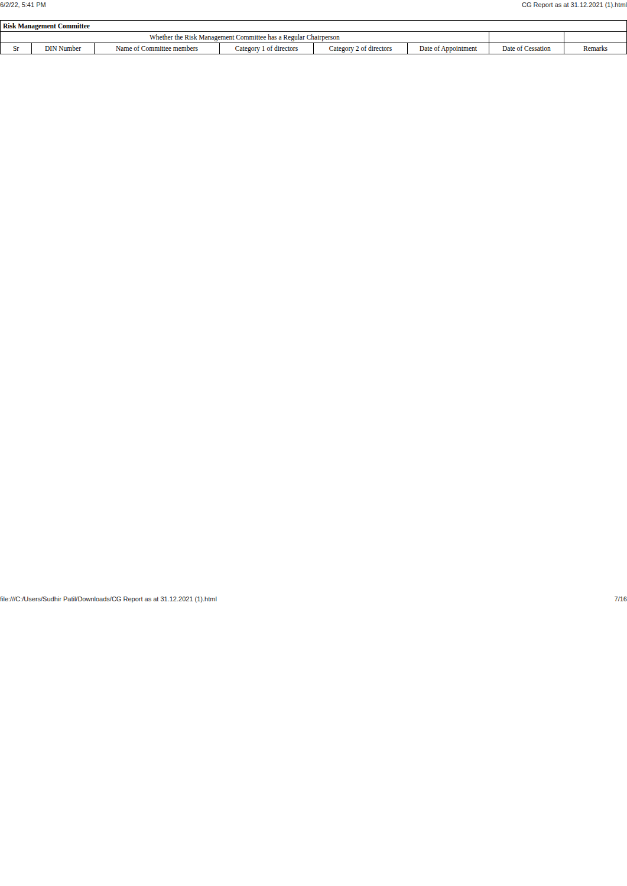6/2/22, 5:41 PM CG Report as at 31.12.2021 (1).html
| Risk Management Committee |
| Whether the Risk Management Committee has a Regular Chairperson | | |
| Sr | DIN Number | Name of Committee members | Category 1 of directors | Category 2 of directors | Date of Appointment | Date of Cessation | Remarks |
file:///C:/Users/Sudhir Patil/Downloads/CG Report as at 31.12.2021 (1).html 7/16